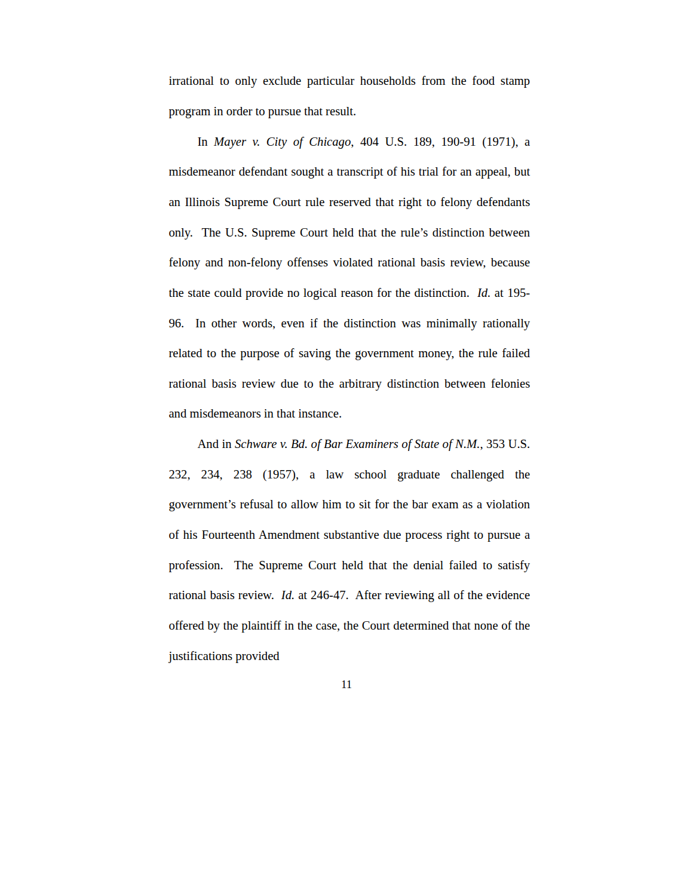irrational to only exclude particular households from the food stamp program in order to pursue that result.
In Mayer v. City of Chicago, 404 U.S. 189, 190-91 (1971), a misdemeanor defendant sought a transcript of his trial for an appeal, but an Illinois Supreme Court rule reserved that right to felony defendants only. The U.S. Supreme Court held that the rule’s distinction between felony and non-felony offenses violated rational basis review, because the state could provide no logical reason for the distinction. Id. at 195-96. In other words, even if the distinction was minimally rationally related to the purpose of saving the government money, the rule failed rational basis review due to the arbitrary distinction between felonies and misdemeanors in that instance.
And in Schware v. Bd. of Bar Examiners of State of N.M., 353 U.S. 232, 234, 238 (1957), a law school graduate challenged the government’s refusal to allow him to sit for the bar exam as a violation of his Fourteenth Amendment substantive due process right to pursue a profession. The Supreme Court held that the denial failed to satisfy rational basis review. Id. at 246-47. After reviewing all of the evidence offered by the plaintiff in the case, the Court determined that none of the justifications provided
11